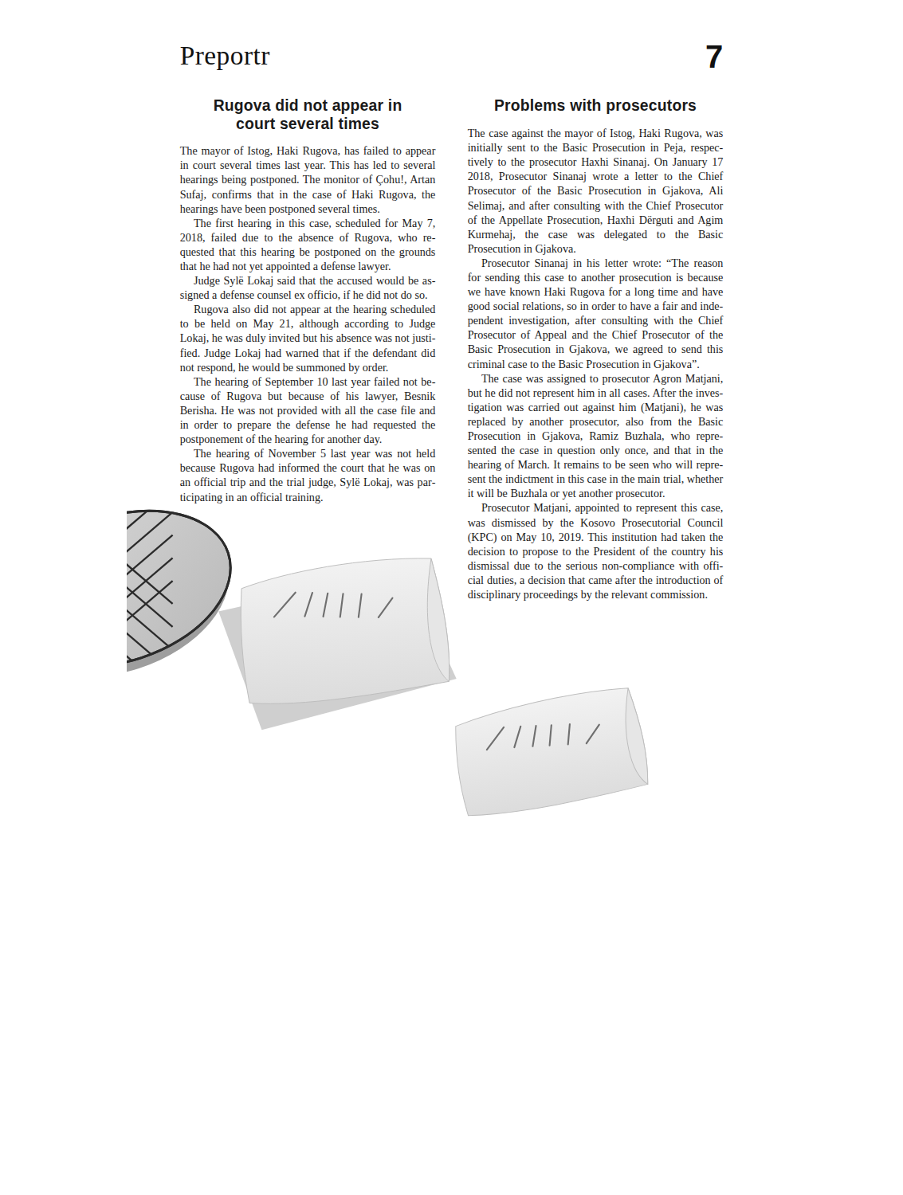Preportr
7
Rugova did not appear in
court several times
The mayor of Istog, Haki Rugova, has failed to appear in court several times last year. This has led to several hearings being postponed. The monitor of Çohu!, Artan Sufaj, confirms that in the case of Haki Rugova, the hearings have been postponed several times.
The first hearing in this case, scheduled for May 7, 2018, failed due to the absence of Rugova, who requested that this hearing be postponed on the grounds that he had not yet appointed a defense lawyer.
Judge Sylë Lokaj said that the accused would be assigned a defense counsel ex officio, if he did not do so.
Rugova also did not appear at the hearing scheduled to be held on May 21, although according to Judge Lokaj, he was duly invited but his absence was not justified. Judge Lokaj had warned that if the defendant did not respond, he would be summoned by order.
The hearing of September 10 last year failed not because of Rugova but because of his lawyer, Besnik Berisha. He was not provided with all the case file and in order to prepare the defense he had requested the postponement of the hearing for another day.
The hearing of November 5 last year was not held because Rugova had informed the court that he was on an official trip and the trial judge, Sylë Lokaj, was participating in an official training.
Problems with prosecutors
The case against the mayor of Istog, Haki Rugova, was initially sent to the Basic Prosecution in Peja, respectively to the prosecutor Haxhi Sinanaj. On January 17 2018, Prosecutor Sinanaj wrote a letter to the Chief Prosecutor of the Basic Prosecution in Gjakova, Ali Selimaj, and after consulting with the Chief Prosecutor of the Appellate Prosecution, Haxhi Dërguti and Agim Kurmehaj, the case was delegated to the Basic Prosecution in Gjakova.
Prosecutor Sinanaj in his letter wrote: “The reason for sending this case to another prosecution is because we have known Haki Rugova for a long time and have good social relations, so in order to have a fair and independent investigation, after consulting with the Chief Prosecutor of Appeal and the Chief Prosecutor of the Basic Prosecution in Gjakova, we agreed to send this criminal case to the Basic Prosecution in Gjakova”.
The case was assigned to prosecutor Agron Matjani, but he did not represent him in all cases. After the investigation was carried out against him (Matjani), he was replaced by another prosecutor, also from the Basic Prosecution in Gjakova, Ramiz Buzhala, who represented the case in question only once, and that in the hearing of March. It remains to be seen who will represent the indictment in this case in the main trial, whether it will be Buzhala or yet another prosecutor.
Prosecutor Matjani, appointed to represent this case, was dismissed by the Kosovo Prosecutorial Council (KPC) on May 10, 2019. This institution had taken the decision to propose to the President of the country his dismissal due to the serious non-compliance with official duties, a decision that came after the introduction of disciplinary proceedings by the relevant commission.